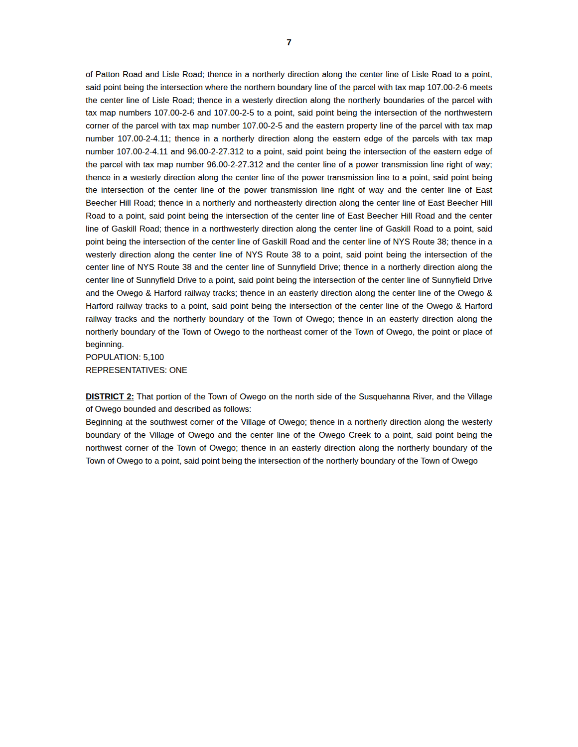7
of Patton Road and Lisle Road; thence in a northerly direction along the center line of Lisle Road to a point, said point being the intersection where the northern boundary line of the parcel with tax map 107.00-2-6 meets the center line of Lisle Road; thence in a westerly direction along the northerly boundaries of the parcel with tax map numbers 107.00-2-6 and 107.00-2-5 to a point, said point being the intersection of the northwestern corner of the parcel with tax map number 107.00-2-5 and the eastern property line of the parcel with tax map number 107.00-2-4.11; thence in a northerly direction along the eastern edge of the parcels with tax map number 107.00-2-4.11 and 96.00-2-27.312 to a point, said point being the intersection of the eastern edge of the parcel with tax map number 96.00-2-27.312 and the center line of a power transmission line right of way; thence in a westerly direction along the center line of the power transmission line to a point, said point being the intersection of the center line of the power transmission line right of way and the center line of East Beecher Hill Road; thence in a northerly and northeasterly direction along the center line of East Beecher Hill Road to a point, said point being the intersection of the center line of East Beecher Hill Road and the center line of Gaskill Road; thence in a northwesterly direction along the center line of Gaskill Road to a point, said point being the intersection of the center line of Gaskill Road and the center line of NYS Route 38; thence in a westerly direction along the center line of NYS Route 38 to a point, said point being the intersection of the center line of NYS Route 38 and the center line of Sunnyfield Drive; thence in a northerly direction along the center line of Sunnyfield Drive to a point, said point being the intersection of the center line of Sunnyfield Drive and the Owego & Harford railway tracks; thence in an easterly direction along the center line of the Owego & Harford railway tracks to a point, said point being the intersection of the center line of the Owego & Harford railway tracks and the northerly boundary of the Town of Owego; thence in an easterly direction along the northerly boundary of the Town of Owego to the northeast corner of the Town of Owego, the point or place of beginning.
POPULATION: 5,100
REPRESENTATIVES: ONE
DISTRICT 2: That portion of the Town of Owego on the north side of the Susquehanna River, and the Village of Owego bounded and described as follows:
Beginning at the southwest corner of the Village of Owego; thence in a northerly direction along the westerly boundary of the Village of Owego and the center line of the Owego Creek to a point, said point being the northwest corner of the Town of Owego; thence in an easterly direction along the northerly boundary of the Town of Owego to a point, said point being the intersection of the northerly boundary of the Town of Owego